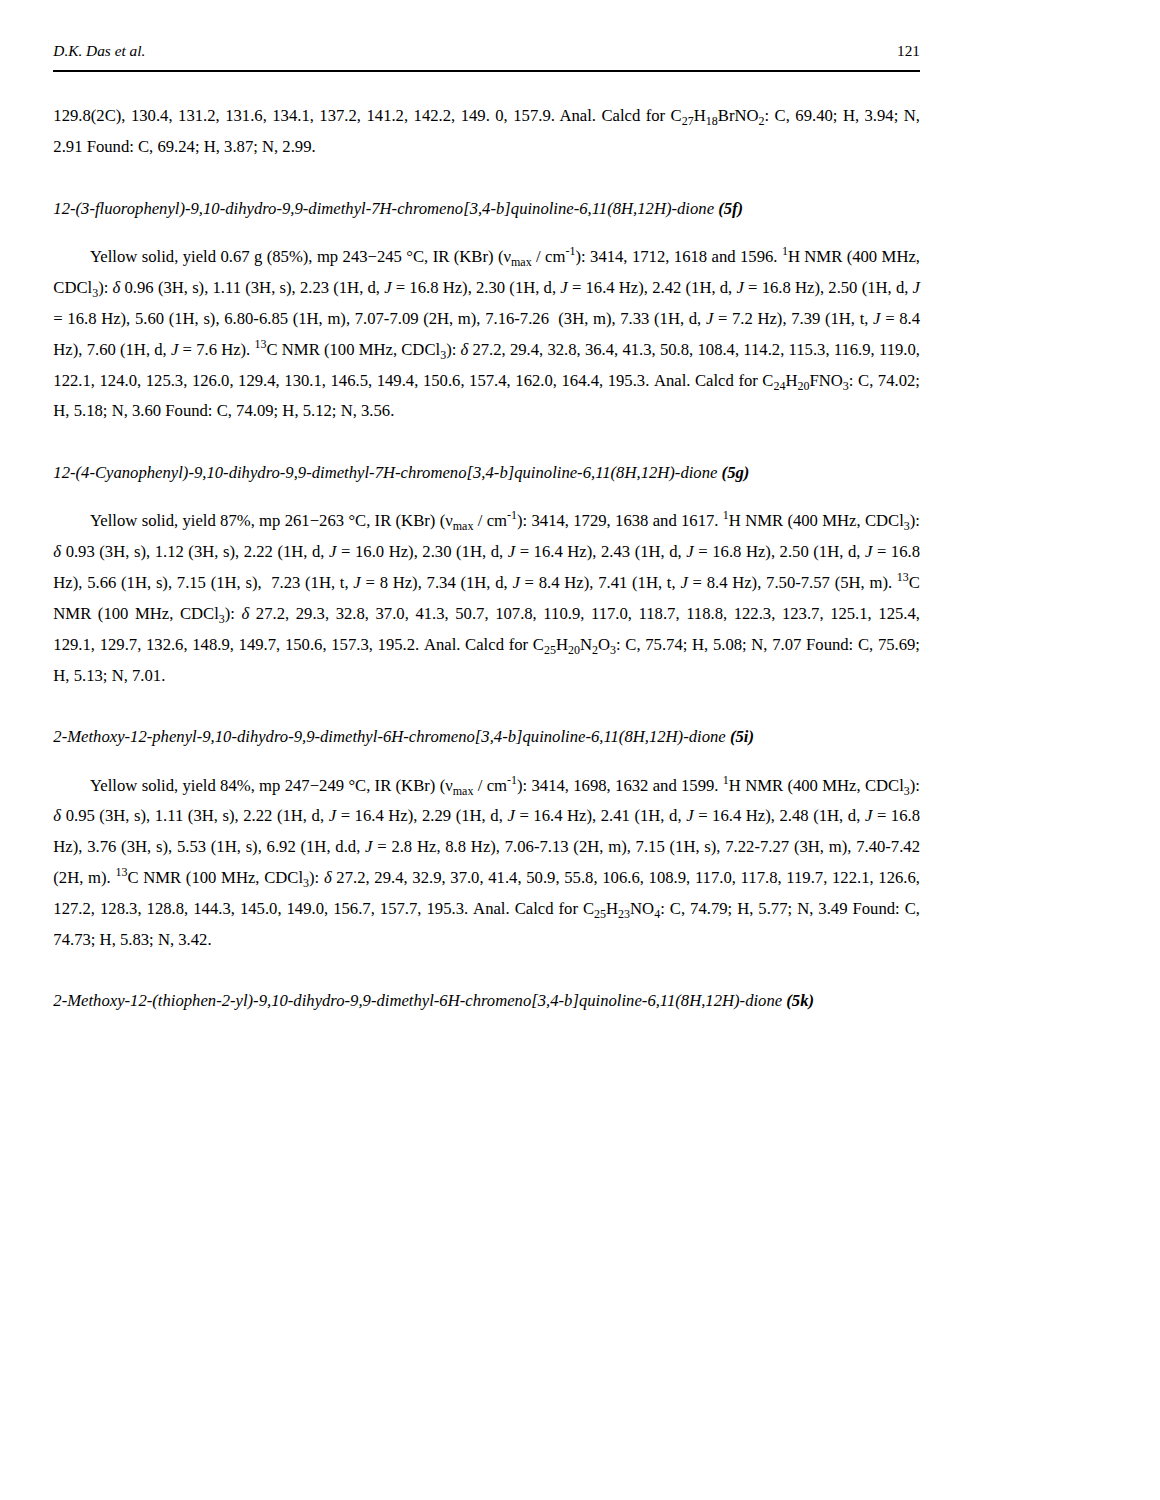D.K. Das et al. 121
129.8(2C), 130.4, 131.2, 131.6, 134.1, 137.2, 141.2, 142.2, 149. 0, 157.9. Anal. Calcd for C27H18BrNO2: C, 69.40; H, 3.94; N, 2.91 Found: C, 69.24; H, 3.87; N, 2.99.
12-(3-fluorophenyl)-9,10-dihydro-9,9-dimethyl-7H-chromeno[3,4-b]quinoline-6,11(8H,12H)-dione (5f)
Yellow solid, yield 0.67 g (85%), mp 243−245 °C, IR (KBr) (νmax / cm-1): 3414, 1712, 1618 and 1596. 1H NMR (400 MHz, CDCl3): δ 0.96 (3H, s), 1.11 (3H, s), 2.23 (1H, d, J = 16.8 Hz), 2.30 (1H, d, J = 16.4 Hz), 2.42 (1H, d, J = 16.8 Hz), 2.50 (1H, d, J = 16.8 Hz), 5.60 (1H, s), 6.80-6.85 (1H, m), 7.07-7.09 (2H, m), 7.16-7.26 (3H, m), 7.33 (1H, d, J = 7.2 Hz), 7.39 (1H, t, J = 8.4 Hz), 7.60 (1H, d, J = 7.6 Hz). 13C NMR (100 MHz, CDCl3): δ 27.2, 29.4, 32.8, 36.4, 41.3, 50.8, 108.4, 114.2, 115.3, 116.9, 119.0, 122.1, 124.0, 125.3, 126.0, 129.4, 130.1, 146.5, 149.4, 150.6, 157.4, 162.0, 164.4, 195.3. Anal. Calcd for C24H20FNO3: C, 74.02; H, 5.18; N, 3.60 Found: C, 74.09; H, 5.12; N, 3.56.
12-(4-Cyanophenyl)-9,10-dihydro-9,9-dimethyl-7H-chromeno[3,4-b]quinoline-6,11(8H,12H)-dione (5g)
Yellow solid, yield 87%, mp 261−263 °C, IR (KBr) (νmax / cm-1): 3414, 1729, 1638 and 1617. 1H NMR (400 MHz, CDCl3): δ 0.93 (3H, s), 1.12 (3H, s), 2.22 (1H, d, J = 16.0 Hz), 2.30 (1H, d, J = 16.4 Hz), 2.43 (1H, d, J = 16.8 Hz), 2.50 (1H, d, J = 16.8 Hz), 5.66 (1H, s), 7.15 (1H, s), 7.23 (1H, t, J = 8 Hz), 7.34 (1H, d, J = 8.4 Hz), 7.41 (1H, t, J = 8.4 Hz), 7.50-7.57 (5H, m). 13C NMR (100 MHz, CDCl3): δ 27.2, 29.3, 32.8, 37.0, 41.3, 50.7, 107.8, 110.9, 117.0, 118.7, 118.8, 122.3, 123.7, 125.1, 125.4, 129.1, 129.7, 132.6, 148.9, 149.7, 150.6, 157.3, 195.2. Anal. Calcd for C25H20N2O3: C, 75.74; H, 5.08; N, 7.07 Found: C, 75.69; H, 5.13; N, 7.01.
2-Methoxy-12-phenyl-9,10-dihydro-9,9-dimethyl-6H-chromeno[3,4-b]quinoline-6,11(8H,12H)-dione (5i)
Yellow solid, yield 84%, mp 247−249 °C, IR (KBr) (νmax / cm-1): 3414, 1698, 1632 and 1599. 1H NMR (400 MHz, CDCl3): δ 0.95 (3H, s), 1.11 (3H, s), 2.22 (1H, d, J = 16.4 Hz), 2.29 (1H, d, J = 16.4 Hz), 2.41 (1H, d, J = 16.4 Hz), 2.48 (1H, d, J = 16.8 Hz), 3.76 (3H, s), 5.53 (1H, s), 6.92 (1H, d.d, J = 2.8 Hz, 8.8 Hz), 7.06-7.13 (2H, m), 7.15 (1H, s), 7.22-7.27 (3H, m), 7.40-7.42 (2H, m). 13C NMR (100 MHz, CDCl3): δ 27.2, 29.4, 32.9, 37.0, 41.4, 50.9, 55.8, 106.6, 108.9, 117.0, 117.8, 119.7, 122.1, 126.6, 127.2, 128.3, 128.8, 144.3, 145.0, 149.0, 156.7, 157.7, 195.3. Anal. Calcd for C25H23NO4: C, 74.79; H, 5.77; N, 3.49 Found: C, 74.73; H, 5.83; N, 3.42.
2-Methoxy-12-(thiophen-2-yl)-9,10-dihydro-9,9-dimethyl-6H-chromeno[3,4-b]quinoline-6,11(8H,12H)-dione (5k)